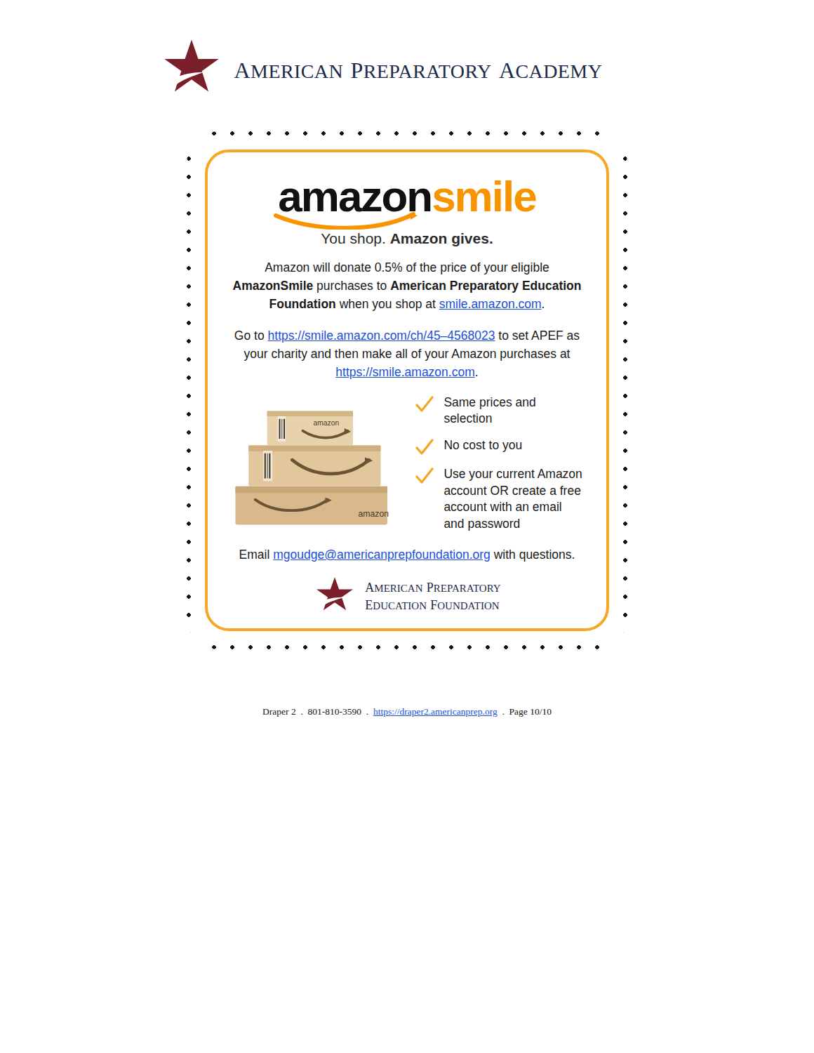Star emblem
American Preparatory Academy
amazon smile
You shop. Amazon gives.
Amazon will donate 0.5% of the price of your eligible AmazonSmile purchases to American Preparatory Education Foundation when you shop at smile.amazon.com.
Go to https://smile.amazon.com/ch/45–4568023 to set APEF as your charity and then make all of your Amazon purchases at https://smile.amazon.com.
Stack of Amazon shipping boxes amazon amazon
Same prices and selection
No cost to you
Use your current Amazon account OR create a free account with an email and password
Email mgoudge@americanprepfoundation.org with questions.
American Preparatory Education Foundation emblem
American Preparatory Education Foundation
Draper 2 . 801-810-3590 . https://draper2.americanprep.org . Page 10/10